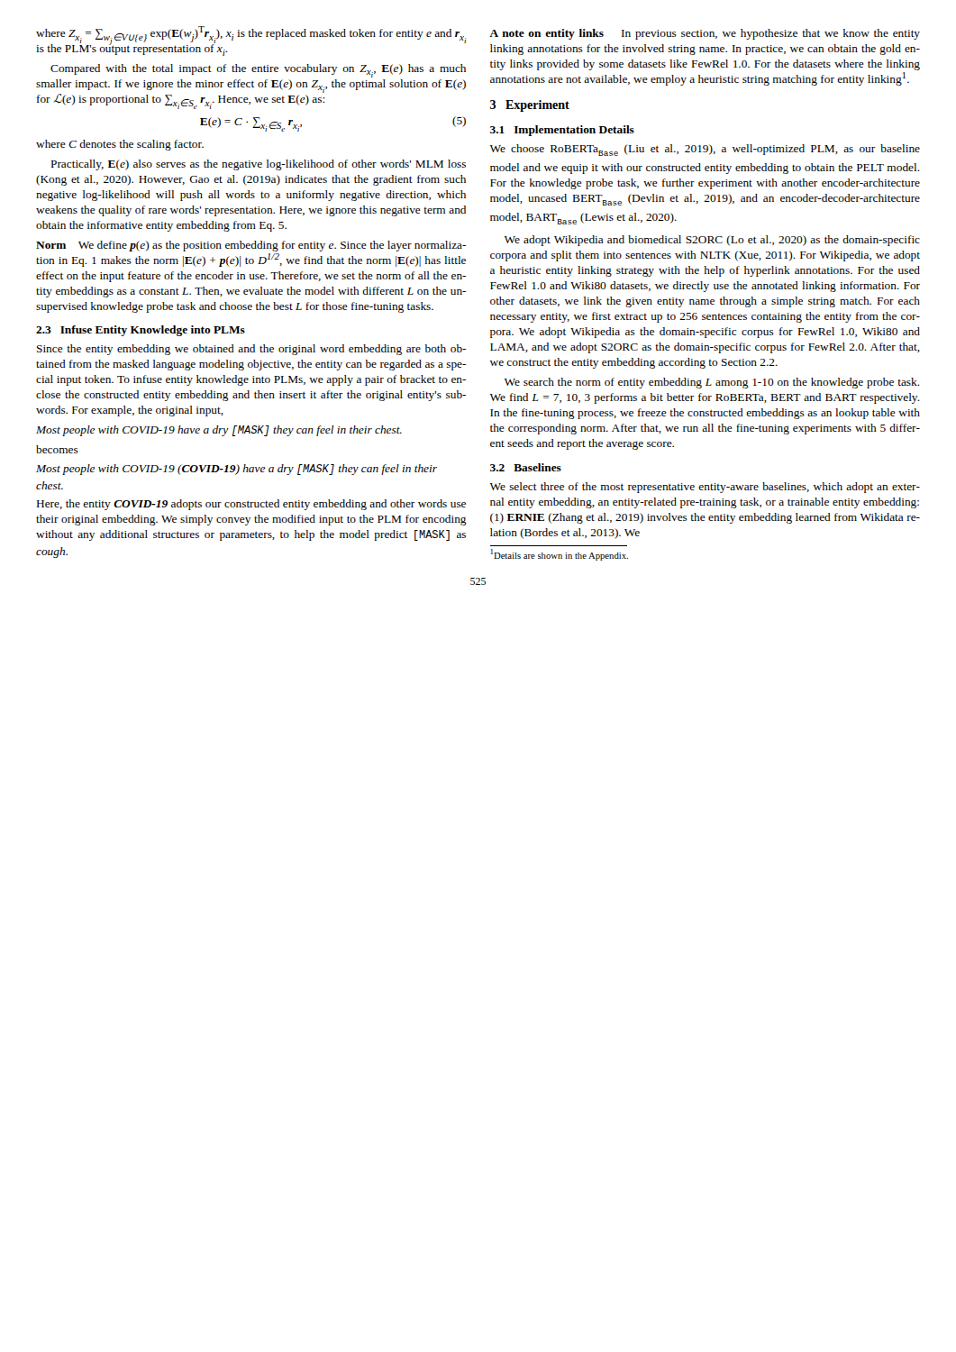where Zxi = ∑wj∈V∪{e} exp(E(wj)Trxi), xi is the replaced masked token for entity e and rxi is the PLM's output representation of xi.
Compared with the total impact of the entire vocabulary on Zxi, E(e) has a much smaller impact. If we ignore the minor effect of E(e) on Zxi, the optimal solution of E(e) for ℒ(e) is proportional to ∑xi∈Se rxi. Hence, we set E(e) as:
E(e) = C · ∑xi∈Se rxi, (5)
where C denotes the scaling factor.
Practically, E(e) also serves as the negative log-likelihood of other words' MLM loss (Kong et al., 2020). However, Gao et al. (2019a) indicates that the gradient from such negative log-likelihood will push all words to a uniformly negative direction, which weakens the quality of rare words' representation. Here, we ignore this negative term and obtain the informative entity embedding from Eq. 5.
Norm We define p(e) as the position embedding for entity e. Since the layer normalization in Eq. 1 makes the norm |E(e) + p(e)| to D1/2, we find that the norm |E(e)| has little effect on the input feature of the encoder in use. Therefore, we set the norm of all the entity embeddings as a constant L. Then, we evaluate the model with different L on the unsupervised knowledge probe task and choose the best L for those fine-tuning tasks.
2.3 Infuse Entity Knowledge into PLMs
Since the entity embedding we obtained and the original word embedding are both obtained from the masked language modeling objective, the entity can be regarded as a special input token. To infuse entity knowledge into PLMs, we apply a pair of bracket to enclose the constructed entity embedding and then insert it after the original entity's subwords. For example, the original input,
Most people with COVID-19 have a dry [MASK] they can feel in their chest.
becomes
Most people with COVID-19 (COVID-19) have a dry [MASK] they can feel in their chest.
Here, the entity COVID-19 adopts our constructed entity embedding and other words use their original embedding. We simply convey the modified input to the PLM for encoding without any additional structures or parameters, to help the model predict [MASK] as cough.
A note on entity links In previous section, we hypothesize that we know the entity linking annotations for the involved string name. In practice, we can obtain the gold entity links provided by some datasets like FewRel 1.0. For the datasets where the linking annotations are not available, we employ a heuristic string matching for entity linking1.
3 Experiment
3.1 Implementation Details
We choose RoBERTaBase (Liu et al., 2019), a well-optimized PLM, as our baseline model and we equip it with our constructed entity embedding to obtain the PELT model. For the knowledge probe task, we further experiment with another encoder-architecture model, uncased BERTBase (Devlin et al., 2019), and an encoder-decoder-architecture model, BARTBase (Lewis et al., 2020).
We adopt Wikipedia and biomedical S2ORC (Lo et al., 2020) as the domain-specific corpora and split them into sentences with NLTK (Xue, 2011). For Wikipedia, we adopt a heuristic entity linking strategy with the help of hyperlink annotations. For the used FewRel 1.0 and Wiki80 datasets, we directly use the annotated linking information. For other datasets, we link the given entity name through a simple string match. For each necessary entity, we first extract up to 256 sentences containing the entity from the corpora. We adopt Wikipedia as the domain-specific corpus for FewRel 1.0, Wiki80 and LAMA, and we adopt S2ORC as the domain-specific corpus for FewRel 2.0. After that, we construct the entity embedding according to Section 2.2.
We search the norm of entity embedding L among 1-10 on the knowledge probe task. We find L = 7, 10, 3 performs a bit better for RoBERTa, BERT and BART respectively. In the fine-tuning process, we freeze the constructed embeddings as an lookup table with the corresponding norm. After that, we run all the fine-tuning experiments with 5 different seeds and report the average score.
3.2 Baselines
We select three of the most representative entity-aware baselines, which adopt an external entity embedding, an entity-related pre-training task, or a trainable entity embedding: (1) ERNIE (Zhang et al., 2019) involves the entity embedding learned from Wikidata relation (Bordes et al., 2013). We
1Details are shown in the Appendix.
525